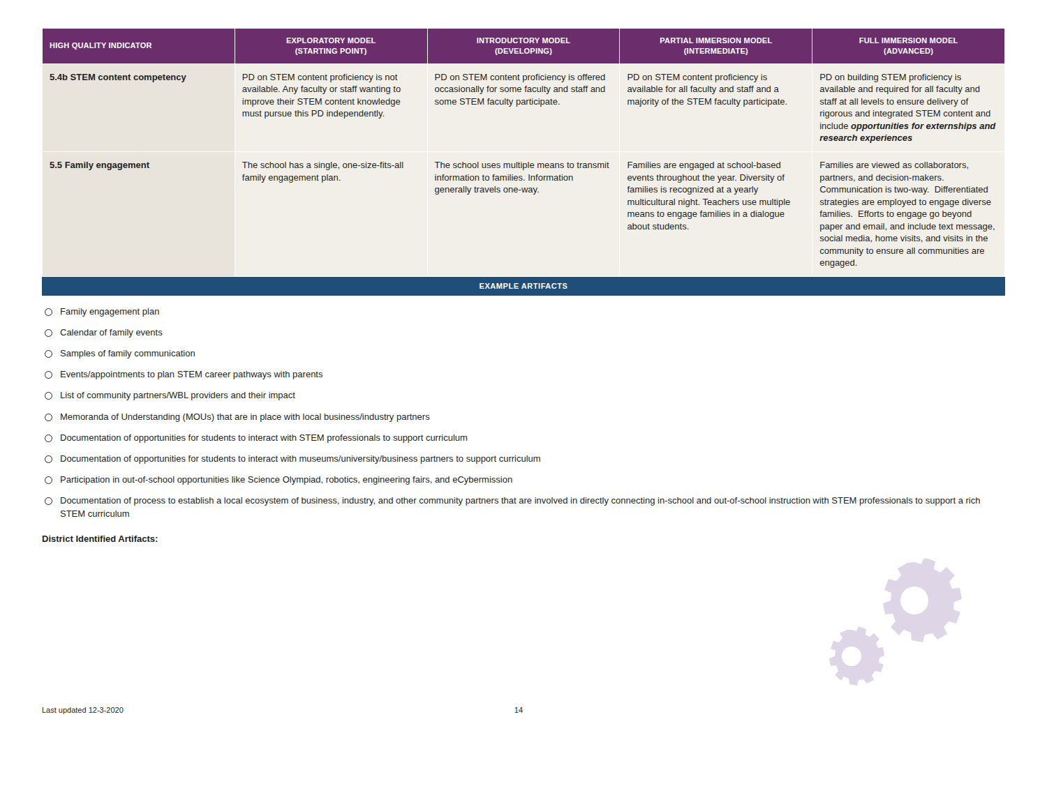| High Quality Indicator | Exploratory Model (Starting Point) | Introductory Model (Developing) | Partial Immersion Model (Intermediate) | Full Immersion Model (Advanced) |
| --- | --- | --- | --- | --- |
| 5.4b STEM content competency | PD on STEM content proficiency is not available. Any faculty or staff wanting to improve their STEM content knowledge must pursue this PD independently. | PD on STEM content proficiency is offered occasionally for some faculty and staff and some STEM faculty participate. | PD on STEM content proficiency is available for all faculty and staff and a majority of the STEM faculty participate. | PD on building STEM proficiency is available and required for all faculty and staff at all levels to ensure delivery of rigorous and integrated STEM content and include opportunities for externships and research experiences |
| 5.5 Family engagement | The school has a single, one-size-fits-all family engagement plan. | The school uses multiple means to transmit information to families. Information generally travels one-way. | Families are engaged at school-based events throughout the year. Diversity of families is recognized at a yearly multicultural night. Teachers use multiple means to engage families in a dialogue about students. | Families are viewed as collaborators, partners, and decision-makers. Communication is two-way. Differentiated strategies are employed to engage diverse families. Efforts to engage go beyond paper and email, and include text message, social media, home visits, and visits in the community to ensure all communities are engaged. |
Example Artifacts
Family engagement plan
Calendar of family events
Samples of family communication
Events/appointments to plan STEM career pathways with parents
List of community partners/WBL providers and their impact
Memoranda of Understanding (MOUs) that are in place with local business/industry partners
Documentation of opportunities for students to interact with STEM professionals to support curriculum
Documentation of opportunities for students to interact with museums/university/business partners to support curriculum
Participation in out-of-school opportunities like Science Olympiad, robotics, engineering fairs, and eCybermission
Documentation of process to establish a local ecosystem of business, industry, and other community partners that are involved in directly connecting in-school and out-of-school instruction with STEM professionals to support a rich STEM curriculum
District Identified Artifacts:
Last updated 12-3-2020 14